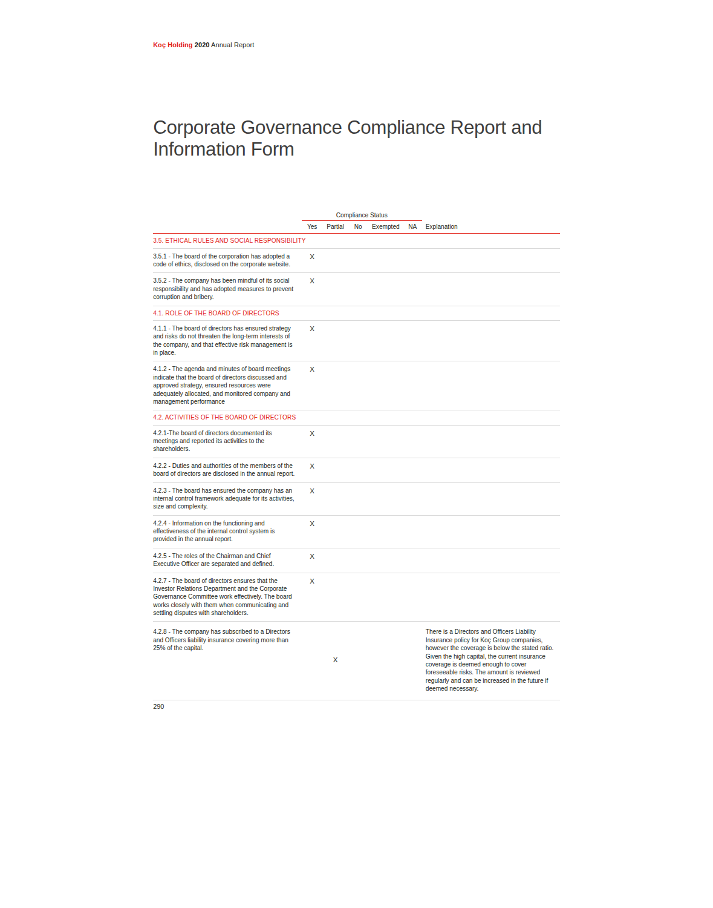Koç Holding 2020 Annual Report
Corporate Governance Compliance Report and Information Form
| | Compliance Status | |
| --- | --- | --- |
| | Yes | Partial | No | Exempted | NA | Explanation |
| 3.5. ETHICAL RULES AND SOCIAL RESPONSIBILITY |
| 3.5.1 - The board of the corporation has adopted a code of ethics, disclosed on the corporate website. | X | | | | | |
| 3.5.2 - The company has been mindful of its social responsibility and has adopted measures to prevent corruption and bribery. | X | | | | | |
| 4.1. ROLE OF THE BOARD OF DIRECTORS |
| 4.1.1 - The board of directors has ensured strategy and risks do not threaten the long-term interests of the company, and that effective risk management is in place. | X | | | | | |
| 4.1.2 - The agenda and minutes of board meetings indicate that the board of directors discussed and approved strategy, ensured resources were adequately allocated, and monitored company and management performance | X | | | | | |
| 4.2. ACTIVITIES OF THE BOARD OF DIRECTORS |
| 4.2.1-The board of directors documented its meetings and reported its activities to the shareholders. | X | | | | | |
| 4.2.2 - Duties and authorities of the members of the board of directors are disclosed in the annual report. | X | | | | | |
| 4.2.3 - The board has ensured the company has an internal control framework adequate for its activities, size and complexity. | X | | | | | |
| 4.2.4 - Information on the functioning and effectiveness of the internal control system is provided in the annual report. | X | | | | | |
| 4.2.5 - The roles of the Chairman and Chief Executive Officer are separated and defined. | X | | | | | |
| 4.2.7 - The board of directors ensures that the Investor Relations Department and the Corporate Governance Committee work effectively. The board works closely with them when communicating and settling disputes with shareholders. | X | | | | | |
| 4.2.8 - The company has subscribed to a Directors and Officers liability insurance covering more than 25% of the capital. | | X | | | | There is a Directors and Officers Liability Insurance policy for Koç Group companies, however the coverage is below the stated ratio. Given the high capital, the current insurance coverage is deemed enough to cover foreseeable risks. The amount is reviewed regularly and can be increased in the future if deemed necessary. |
290